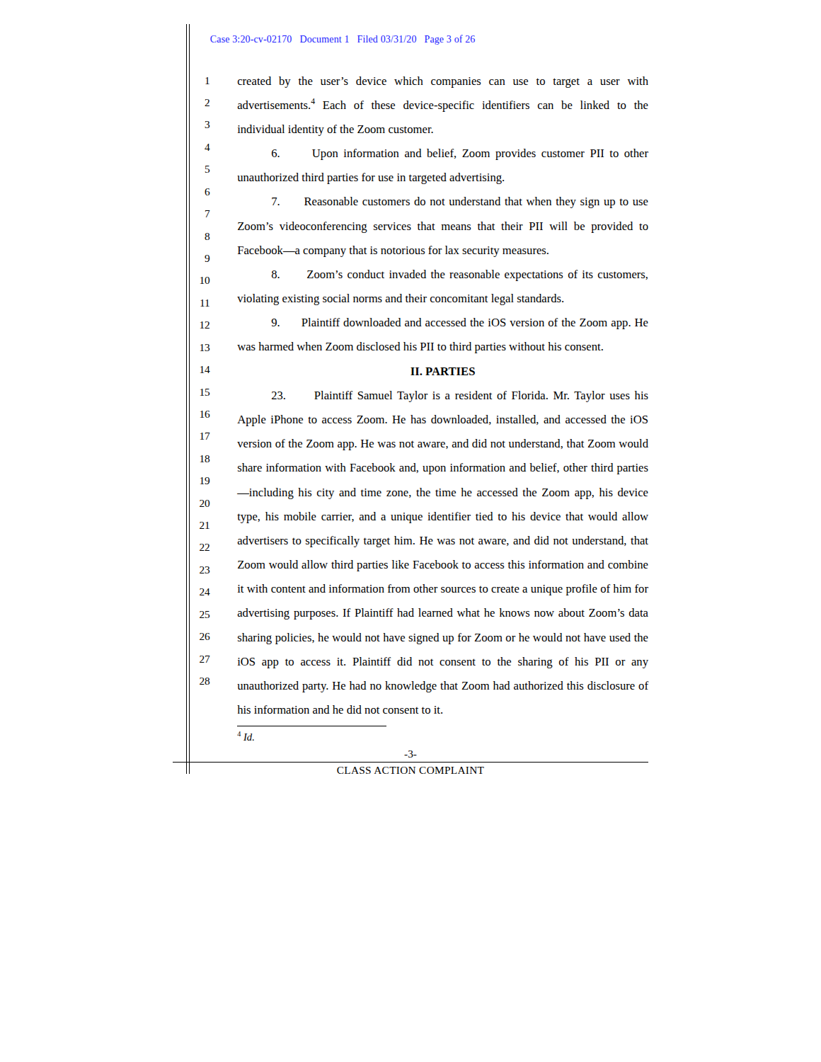Case 3:20-cv-02170 Document 1 Filed 03/31/20 Page 3 of 26
1
2
3
4
5
6
7
8
9
10
11
12
13
14
15
16
17
18
19
20
21
22
23
24
25
26
27
28
created by the user’s device which companies can use to target a user with advertisements.4 Each of these device-specific identifiers can be linked to the individual identity of the Zoom customer.
6. Upon information and belief, Zoom provides customer PII to other unauthorized third parties for use in targeted advertising.
7. Reasonable customers do not understand that when they sign up to use Zoom’s videoconferencing services that means that their PII will be provided to Facebook—a company that is notorious for lax security measures.
8. Zoom’s conduct invaded the reasonable expectations of its customers, violating existing social norms and their concomitant legal standards.
9. Plaintiff downloaded and accessed the iOS version of the Zoom app. He was harmed when Zoom disclosed his PII to third parties without his consent.
II. PARTIES
23. Plaintiff Samuel Taylor is a resident of Florida. Mr. Taylor uses his Apple iPhone to access Zoom. He has downloaded, installed, and accessed the iOS version of the Zoom app. He was not aware, and did not understand, that Zoom would share information with Facebook and, upon information and belief, other third parties—including his city and time zone, the time he accessed the Zoom app, his device type, his mobile carrier, and a unique identifier tied to his device that would allow advertisers to specifically target him. He was not aware, and did not understand, that Zoom would allow third parties like Facebook to access this information and combine it with content and information from other sources to create a unique profile of him for advertising purposes. If Plaintiff had learned what he knows now about Zoom’s data sharing policies, he would not have signed up for Zoom or he would not have used the iOS app to access it. Plaintiff did not consent to the sharing of his PII or any unauthorized party. He had no knowledge that Zoom had authorized this disclosure of his information and he did not consent to it.
4 Id.
-3-
CLASS ACTION COMPLAINT